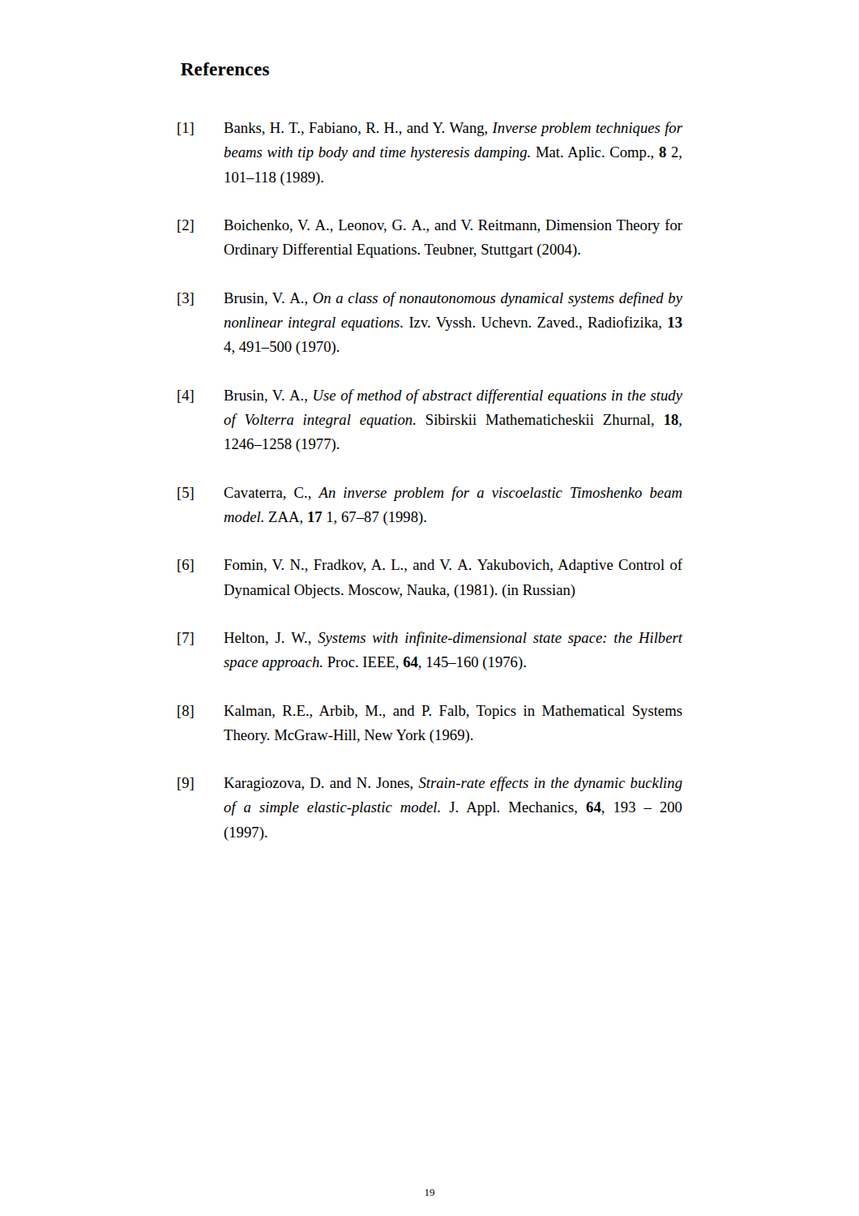References
[1] Banks, H. T., Fabiano, R. H., and Y. Wang, Inverse problem techniques for beams with tip body and time hysteresis damping. Mat. Aplic. Comp., 8 2, 101–118 (1989).
[2] Boichenko, V. A., Leonov, G. A., and V. Reitmann, Dimension Theory for Ordinary Differential Equations. Teubner, Stuttgart (2004).
[3] Brusin, V. A., On a class of nonautonomous dynamical systems defined by nonlinear integral equations. Izv. Vyssh. Uchevn. Zaved., Radiofizika, 13 4, 491–500 (1970).
[4] Brusin, V. A., Use of method of abstract differential equations in the study of Volterra integral equation. Sibirskii Mathematicheskii Zhurnal, 18, 1246–1258 (1977).
[5] Cavaterra, C., An inverse problem for a viscoelastic Timoshenko beam model. ZAA, 17 1, 67–87 (1998).
[6] Fomin, V. N., Fradkov, A. L., and V. A. Yakubovich, Adaptive Control of Dynamical Objects. Moscow, Nauka, (1981). (in Russian)
[7] Helton, J. W., Systems with infinite-dimensional state space: the Hilbert space approach. Proc. IEEE, 64, 145–160 (1976).
[8] Kalman, R.E., Arbib, M., and P. Falb, Topics in Mathematical Systems Theory. McGraw-Hill, New York (1969).
[9] Karagiozova, D. and N. Jones, Strain-rate effects in the dynamic buckling of a simple elastic-plastic model. J. Appl. Mechanics, 64, 193 – 200 (1997).
19